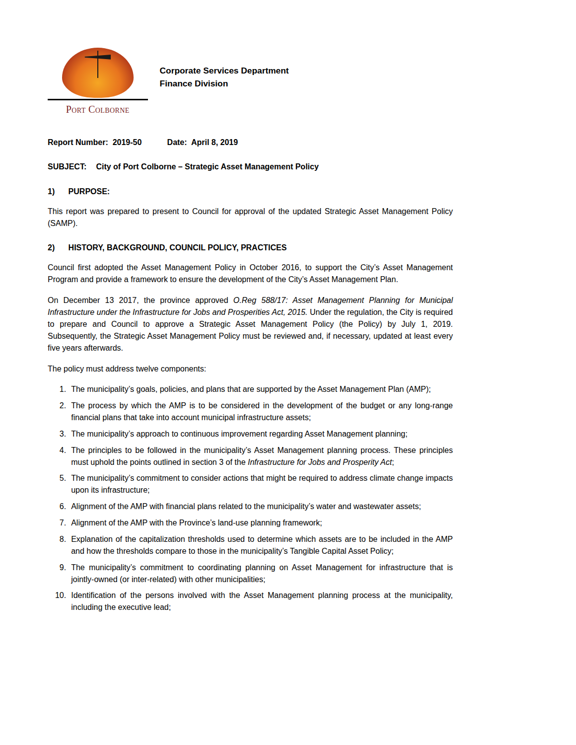Port Colborne
Corporate Services Department
Finance Division
Report Number: 2019-50 Date: April 8, 2019
SUBJECT: City of Port Colborne – Strategic Asset Management Policy
1) PURPOSE:
This report was prepared to present to Council for approval of the updated Strategic Asset Management Policy (SAMP).
2) HISTORY, BACKGROUND, COUNCIL POLICY, PRACTICES
Council first adopted the Asset Management Policy in October 2016, to support the City’s Asset Management Program and provide a framework to ensure the development of the City’s Asset Management Plan.
On December 13 2017, the province approved O.Reg 588/17: Asset Management Planning for Municipal Infrastructure under the Infrastructure for Jobs and Prosperities Act, 2015. Under the regulation, the City is required to prepare and Council to approve a Strategic Asset Management Policy (the Policy) by July 1, 2019. Subsequently, the Strategic Asset Management Policy must be reviewed and, if necessary, updated at least every five years afterwards.
The policy must address twelve components:
The municipality’s goals, policies, and plans that are supported by the Asset Management Plan (AMP);
The process by which the AMP is to be considered in the development of the budget or any long-range financial plans that take into account municipal infrastructure assets;
The municipality’s approach to continuous improvement regarding Asset Management planning;
The principles to be followed in the municipality’s Asset Management planning process. These principles must uphold the points outlined in section 3 of the Infrastructure for Jobs and Prosperity Act;
The municipality’s commitment to consider actions that might be required to address climate change impacts upon its infrastructure;
Alignment of the AMP with financial plans related to the municipality’s water and wastewater assets;
Alignment of the AMP with the Province’s land-use planning framework;
Explanation of the capitalization thresholds used to determine which assets are to be included in the AMP and how the thresholds compare to those in the municipality’s Tangible Capital Asset Policy;
The municipality’s commitment to coordinating planning on Asset Management for infrastructure that is jointly-owned (or inter-related) with other municipalities;
Identification of the persons involved with the Asset Management planning process at the municipality, including the executive lead;